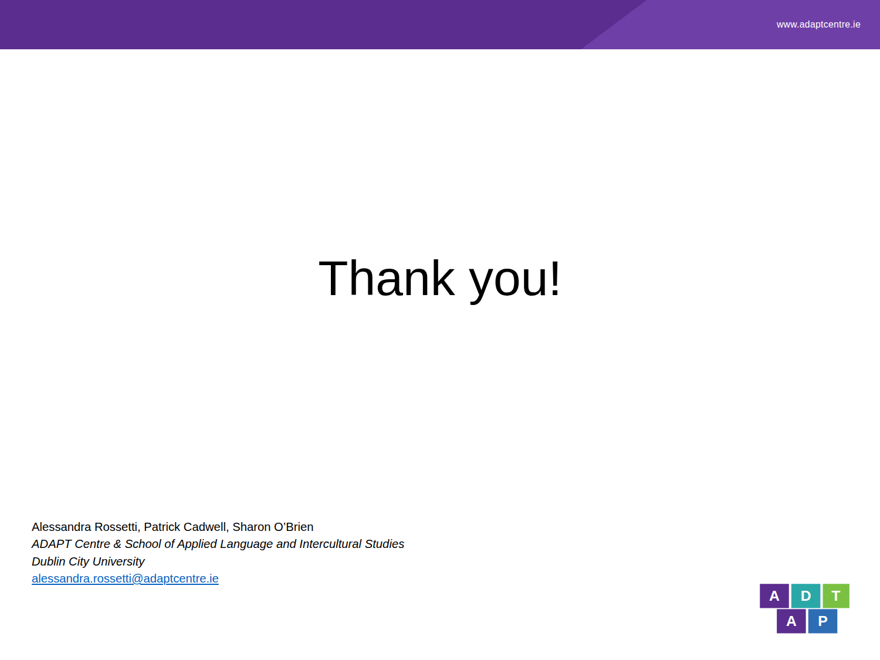www.adaptcentre.ie
Thank you!
Alessandra Rossetti, Patrick Cadwell, Sharon O’Brien
ADAPT Centre & School of Applied Language and Intercultural Studies
Dublin City University
alessandra.rossetti@adaptcentre.ie
A D T A P